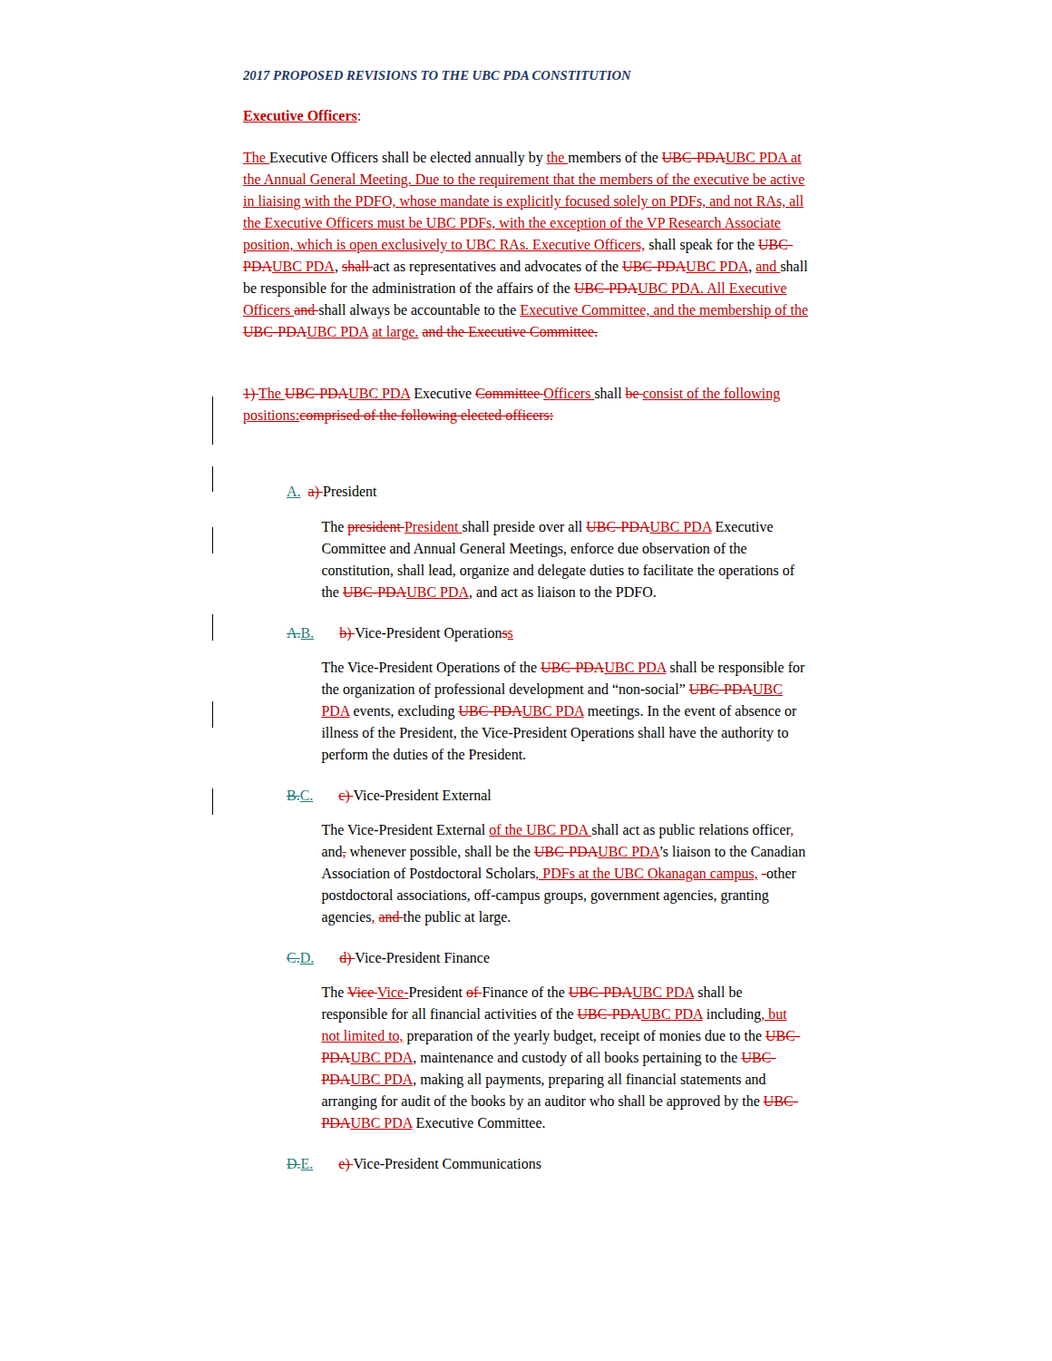2017 PROPOSED REVISIONS TO THE UBC PDA CONSTITUTION
Executive Officers
:
The Executive Officers shall be elected annually by the members of the UBC-PDA UBC PDA at the Annual General Meeting. Due to the requirement that the members of the executive be active in liaising with the PDFO, whose mandate is explicitly focused solely on PDFs, and not RAs, all the Executive Officers must be UBC PDFs, with the exception of the VP Research Associate position, which is open exclusively to UBC RAs. Executive Officers, shall speak for the UBC-PDA UBC PDA, shall act as representatives and advocates of the UBC-PDA UBC PDA, and shall be responsible for the administration of the affairs of the UBC-PDA UBC PDA. All Executive Officers and shall always be accountable to the Executive Committee, and the membership of the UBC-PDA UBC PDA at large. and the Executive Committee.
1) The UBC-PDA UBC PDA Executive Committee Officers shall be consist of the following positions: comprised of the following elected officers:
A. a) President
The president President shall preside over all UBC-PDA UBC PDA Executive Committee and Annual General Meetings, enforce due observation of the constitution, shall lead, organize and delegate duties to facilitate the operations of the UBC-PDA UBC PDA, and act as liaison to the PDFO.
A. B. b) Vice-President Operationss
The Vice-President Operations of the UBC-PDA UBC PDA shall be responsible for the organization of professional development and “non-social” UBC-PDA UBC PDA events, excluding UBC-PDA UBC PDA meetings. In the event of absence or illness of the President, the Vice-President Operations shall have the authority to perform the duties of the President.
B. C. c) Vice-President External
The Vice-President External of the UBC PDA shall act as public relations officer, and, whenever possible, shall be the UBC-PDA UBC PDA’s liaison to the Canadian Association of Postdoctoral Scholars, PDFs at the UBC Okanagan campus, -other postdoctoral associations, off-campus groups, government agencies, granting agencies, and the public at large.
C. D. d) Vice-President Finance
The Vice Vice-President of Finance of the UBC-PDA UBC PDA shall be responsible for all financial activities of the UBC-PDA UBC PDA including, but not limited to, preparation of the yearly budget, receipt of monies due to the UBC-PDA UBC PDA, maintenance and custody of all books pertaining to the UBC-PDA UBC PDA, making all payments, preparing all financial statements and arranging for audit of the books by an auditor who shall be approved by the UBC-PDA UBC PDA Executive Committee.
D. E. e) Vice-President Communications